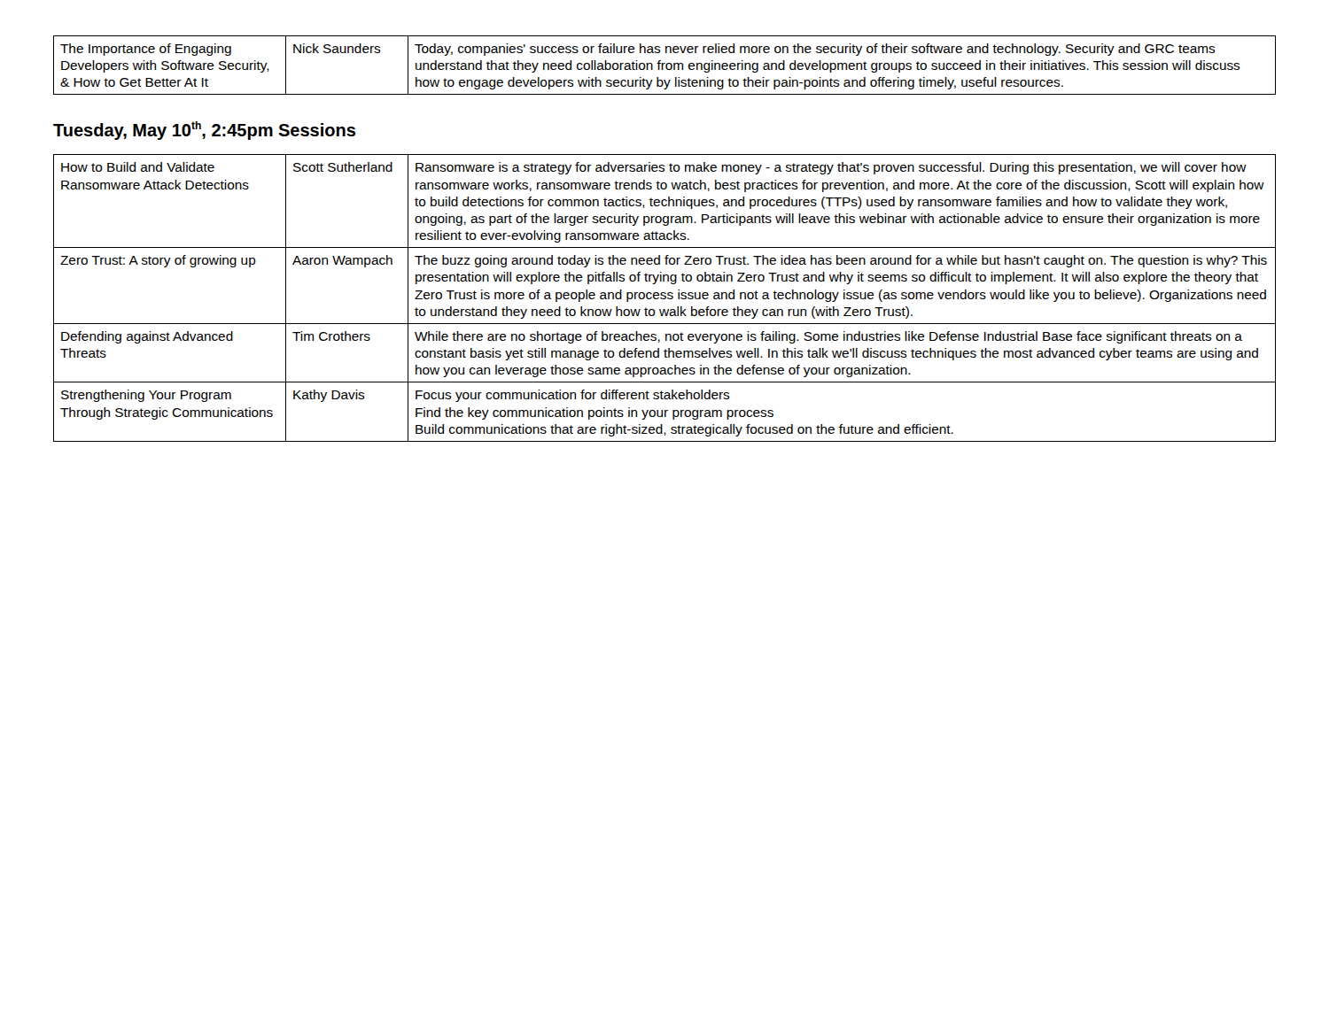| The Importance of Engaging Developers with Software Security, & How to Get Better At It | Nick Saunders | Today, companies' success or failure has never relied more on the security of their software and technology. Security and GRC teams understand that they need collaboration from engineering and development groups to succeed in their initiatives. This session will discuss how to engage developers with security by listening to their pain-points and offering timely, useful resources. |
Tuesday, May 10th, 2:45pm Sessions
| How to Build and Validate Ransomware Attack Detections | Scott Sutherland | Ransomware is a strategy for adversaries to make money - a strategy that's proven successful. During this presentation, we will cover how ransomware works, ransomware trends to watch, best practices for prevention, and more. At the core of the discussion, Scott will explain how to build detections for common tactics, techniques, and procedures (TTPs) used by ransomware families and how to validate they work, ongoing, as part of the larger security program. Participants will leave this webinar with actionable advice to ensure their organization is more resilient to ever-evolving ransomware attacks. |
| Zero Trust: A story of growing up | Aaron Wampach | The buzz going around today is the need for Zero Trust. The idea has been around for a while but hasn't caught on. The question is why? This presentation will explore the pitfalls of trying to obtain Zero Trust and why it seems so difficult to implement. It will also explore the theory that Zero Trust is more of a people and process issue and not a technology issue (as some vendors would like you to believe). Organizations need to understand they need to know how to walk before they can run (with Zero Trust). |
| Defending against Advanced Threats | Tim Crothers | While there are no shortage of breaches, not everyone is failing. Some industries like Defense Industrial Base face significant threats on a constant basis yet still manage to defend themselves well. In this talk we'll discuss techniques the most advanced cyber teams are using and how you can leverage those same approaches in the defense of your organization. |
| Strengthening Your Program Through Strategic Communications | Kathy Davis | Focus your communication for different stakeholders Find the key communication points in your program process Build communications that are right-sized, strategically focused on the future and efficient. |